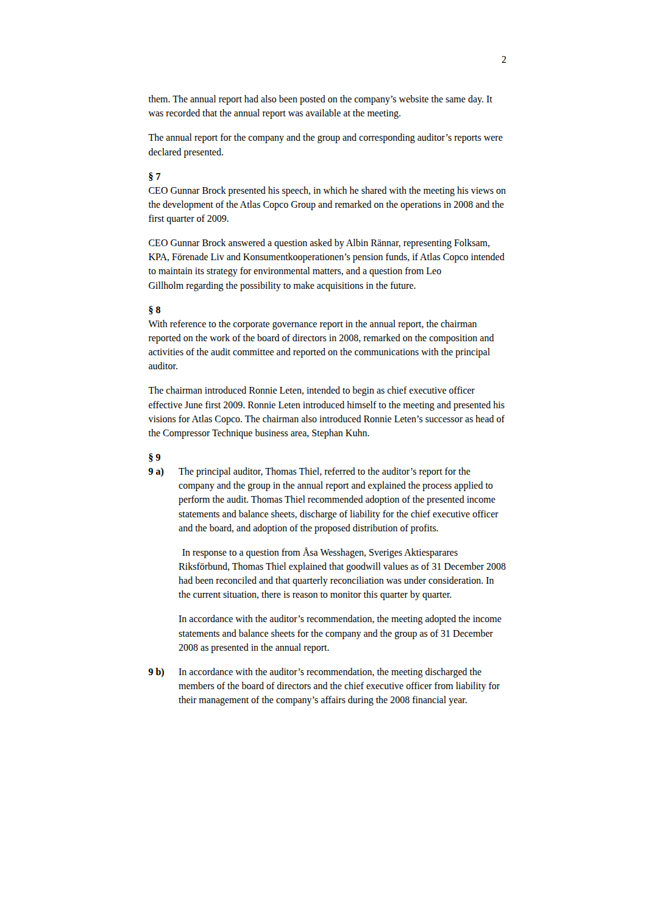2
them. The annual report had also been posted on the company’s website the same day. It was recorded that the annual report was available at the meeting.
The annual report for the company and the group and corresponding auditor’s reports were declared presented.
§ 7
CEO Gunnar Brock presented his speech, in which he shared with the meeting his views on the development of the Atlas Copco Group and remarked on the operations in 2008 and the first quarter of 2009.
CEO Gunnar Brock answered a question asked by Albin Rännar, representing Folksam, KPA, Förenade Liv and Konsumentkooperationen’s pension funds, if Atlas Copco intended to maintain its strategy for environmental matters, and a question from Leo
Gillholm regarding the possibility to make acquisitions in the future.
§ 8
With reference to the corporate governance report in the annual report, the chairman reported on the work of the board of directors in 2008, remarked on the composition and activities of the audit committee and reported on the communications with the principal auditor.
The chairman introduced Ronnie Leten, intended to begin as chief executive officer effective June first 2009. Ronnie Leten introduced himself to the meeting and presented his visions for Atlas Copco. The chairman also introduced Ronnie Leten’s successor as head of the Compressor Technique business area, Stephan Kuhn.
§ 9
9 a)
The principal auditor, Thomas Thiel, referred to the auditor’s report for the company and the group in the annual report and explained the process applied to perform the audit. Thomas Thiel recommended adoption of the presented income statements and balance sheets, discharge of liability for the chief executive officer and the board, and adoption of the proposed distribution of profits.
In response to a question from Åsa Wesshagen, Sveriges Aktiesparares Riksförbund, Thomas Thiel explained that goodwill values as of 31 December 2008 had been reconciled and that quarterly reconciliation was under consideration. In the current situation, there is reason to monitor this quarter by quarter.
In accordance with the auditor’s recommendation, the meeting adopted the income statements and balance sheets for the company and the group as of 31 December 2008 as presented in the annual report.
9 b)
In accordance with the auditor’s recommendation, the meeting discharged the members of the board of directors and the chief executive officer from liability for their management of the company’s affairs during the 2008 financial year.